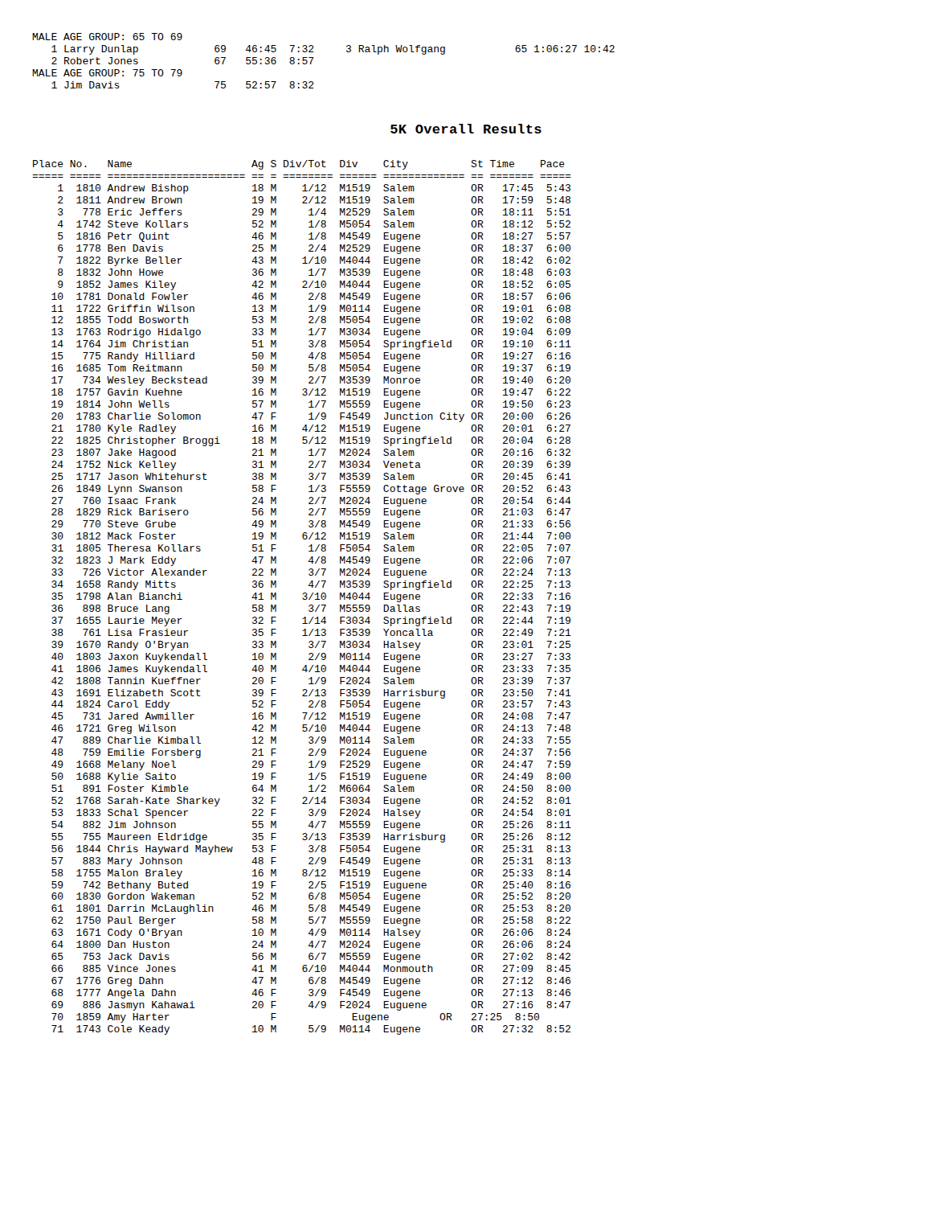MALE AGE GROUP: 65 TO 69
   1 Larry Dunlap            69   46:45  7:32     3 Ralph Wolfgang           65 1:06:27 10:42
   2 Robert Jones            67   55:36  8:57
MALE AGE GROUP: 75 TO 79
   1 Jim Davis               75   52:57  8:32
5K Overall Results
Place No.   Name                   Ag S Div/Tot  Div    City          St Time    Pace
===== ===== ====================== == = ======== ====== ============= == ======= =====
    1  1810 Andrew Bishop          18 M    1/12  M1519  Salem         OR   17:45  5:43
    2  1811 Andrew Brown           19 M    2/12  M1519  Salem         OR   17:59  5:48
    3   778 Eric Jeffers           29 M     1/4  M2529  Salem         OR   18:11  5:51
    4  1742 Steve Kollars          52 M     1/8  M5054  Salem         OR   18:12  5:52
    5  1816 Petr Quint             46 M     1/8  M4549  Eugene        OR   18:27  5:57
    6  1778 Ben Davis              25 M     2/4  M2529  Eugene        OR   18:37  6:00
    7  1822 Byrke Beller           43 M    1/10  M4044  Eugene        OR   18:42  6:02
    8  1832 John Howe              36 M     1/7  M3539  Eugene        OR   18:48  6:03
    9  1852 James Kiley            42 M    2/10  M4044  Eugene        OR   18:52  6:05
   10  1781 Donald Fowler          46 M     2/8  M4549  Eugene        OR   18:57  6:06
   11  1722 Griffin Wilson         13 M     1/9  M0114  Eugene        OR   19:01  6:08
   12  1855 Todd Bosworth          53 M     2/8  M5054  Eugene        OR   19:02  6:08
   13  1763 Rodrigo Hidalgo        33 M     1/7  M3034  Eugene        OR   19:04  6:09
   14  1764 Jim Christian          51 M     3/8  M5054  Springfield   OR   19:10  6:11
   15   775 Randy Hilliard         50 M     4/8  M5054  Eugene        OR   19:27  6:16
   16  1685 Tom Reitmann           50 M     5/8  M5054  Eugene        OR   19:37  6:19
   17   734 Wesley Beckstead       39 M     2/7  M3539  Monroe        OR   19:40  6:20
   18  1757 Gavin Kuehne           16 M    3/12  M1519  Eugene        OR   19:47  6:22
   19  1814 John Wells             57 M     1/7  M5559  Eugene        OR   19:50  6:23
   20  1783 Charlie Solomon        47 F     1/9  F4549  Junction City OR   20:00  6:26
   21  1780 Kyle Radley            16 M    4/12  M1519  Eugene        OR   20:01  6:27
   22  1825 Christopher Broggi     18 M    5/12  M1519  Springfield   OR   20:04  6:28
   23  1807 Jake Hagood            21 M     1/7  M2024  Salem         OR   20:16  6:32
   24  1752 Nick Kelley            31 M     2/7  M3034  Veneta        OR   20:39  6:39
   25  1717 Jason Whitehurst       38 M     3/7  M3539  Salem         OR   20:45  6:41
   26  1849 Lynn Swanson           58 F     1/3  F5559  Cottage Grove OR   20:52  6:43
   27   760 Isaac Frank            24 M     2/7  M2024  Euguene       OR   20:54  6:44
   28  1829 Rick Barisero          56 M     2/7  M5559  Eugene        OR   21:03  6:47
   29   770 Steve Grube            49 M     3/8  M4549  Eugene        OR   21:33  6:56
   30  1812 Mack Foster            19 M    6/12  M1519  Salem         OR   21:44  7:00
   31  1805 Theresa Kollars        51 F     1/8  F5054  Salem         OR   22:05  7:07
   32  1823 J Mark Eddy            47 M     4/8  M4549  Eugene        OR   22:06  7:07
   33   726 Victor Alexander       22 M     3/7  M2024  Euguene       OR   22:24  7:13
   34  1658 Randy Mitts            36 M     4/7  M3539  Springfield   OR   22:25  7:13
   35  1798 Alan Bianchi           41 M    3/10  M4044  Eugene        OR   22:33  7:16
   36   898 Bruce Lang             58 M     3/7  M5559  Dallas        OR   22:43  7:19
   37  1655 Laurie Meyer           32 F    1/14  F3034  Springfield   OR   22:44  7:19
   38   761 Lisa Frasieur          35 F    1/13  F3539  Yoncalla      OR   22:49  7:21
   39  1670 Randy O'Bryan          33 M     3/7  M3034  Halsey        OR   23:01  7:25
   40  1803 Jaxon Kuykendall       10 M     2/9  M0114  Eugene        OR   23:27  7:33
   41  1806 James Kuykendall       40 M    4/10  M4044  Eugene        OR   23:33  7:35
   42  1808 Tannin Kueffner        20 F     1/9  F2024  Salem         OR   23:39  7:37
   43  1691 Elizabeth Scott        39 F    2/13  F3539  Harrisburg    OR   23:50  7:41
   44  1824 Carol Eddy             52 F     2/8  F5054  Eugene        OR   23:57  7:43
   45   731 Jared Awmiller         16 M    7/12  M1519  Eugene        OR   24:08  7:47
   46  1721 Greg Wilson            42 M    5/10  M4044  Eugene        OR   24:13  7:48
   47   889 Charlie Kimball        12 M     3/9  M0114  Salem         OR   24:33  7:55
   48   759 Emilie Forsberg        21 F     2/9  F2024  Euguene       OR   24:37  7:56
   49  1668 Melany Noel            29 F     1/9  F2529  Eugene        OR   24:47  7:59
   50  1688 Kylie Saito            19 F     1/5  F1519  Euguene       OR   24:49  8:00
   51   891 Foster Kimble          64 M     1/2  M6064  Salem         OR   24:50  8:00
   52  1768 Sarah-Kate Sharkey     32 F    2/14  F3034  Eugene        OR   24:52  8:01
   53  1833 Schal Spencer          22 F     3/9  F2024  Halsey        OR   24:54  8:01
   54   882 Jim Johnson            55 M     4/7  M5559  Eugene        OR   25:26  8:11
   55   755 Maureen Eldridge       35 F    3/13  F3539  Harrisburg    OR   25:26  8:12
   56  1844 Chris Hayward Mayhew   53 F     3/8  F5054  Eugene        OR   25:31  8:13
   57   883 Mary Johnson           48 F     2/9  F4549  Eugene        OR   25:31  8:13
   58  1755 Malon Braley           16 M    8/12  M1519  Eugene        OR   25:33  8:14
   59   742 Bethany Buted          19 F     2/5  F1519  Euguene       OR   25:40  8:16
   60  1830 Gordon Wakeman         52 M     6/8  M5054  Eugene        OR   25:52  8:20
   61  1801 Darrin McLaughlin      46 M     5/8  M4549  Eugene        OR   25:53  8:20
   62  1750 Paul Berger            58 M     5/7  M5559  Euegne        OR   25:58  8:22
   63  1671 Cody O'Bryan           10 M     4/9  M0114  Halsey        OR   26:06  8:24
   64  1800 Dan Huston             24 M     4/7  M2024  Eugene        OR   26:06  8:24
   65   753 Jack Davis             56 M     6/7  M5559  Eugene        OR   27:02  8:42
   66   885 Vince Jones            41 M    6/10  M4044  Monmouth      OR   27:09  8:45
   67  1776 Greg Dahn              47 M     6/8  M4549  Eugene        OR   27:12  8:46
   68  1777 Angela Dahn            46 F     3/9  F4549  Eugene        OR   27:13  8:46
   69   886 Jasmyn Kahawai         20 F     4/9  F2024  Euguene       OR   27:16  8:47
   70  1859 Amy Harter                F            Eugene        OR   27:25  8:50
   71  1743 Cole Keady             10 M     5/9  M0114  Eugene        OR   27:32  8:52